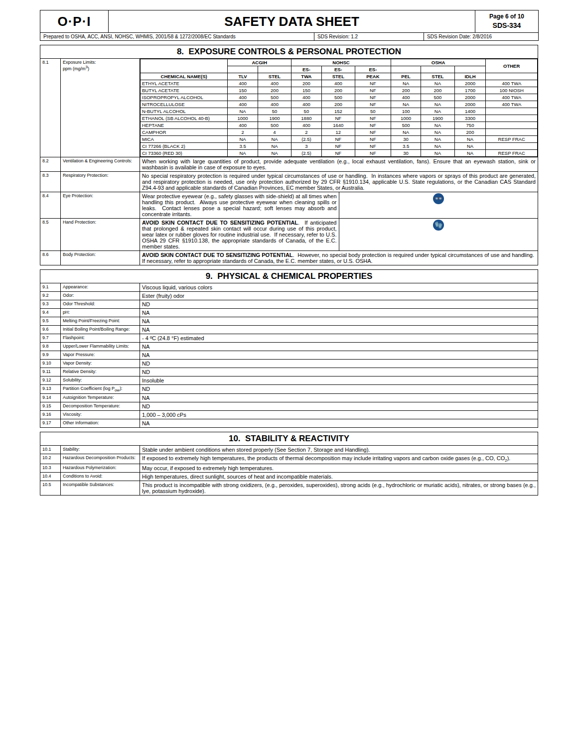O·P·I
SAFETY DATA SHEET
Page 6 of 10
SDS-334
Prepared to OSHA, ACC, ANSI, NOHSC, WHMIS, 2001/58 & 1272/2008/EC Standards
SDS Revision: 1.2
SDS Revision Date: 2/8/2016
8. EXPOSURE CONTROLS & PERSONAL PROTECTION
| 8.1 | Exposure Limits: ppm (mg/m 3 ) | / / ACGIH / NOHSC / OSHA / OTHER / / --- / --- / --- / --- / --- / / / / ES- / ES- / ES- / / / / / CHEMICAL NAME(S) / TLV / STEL / TWA / STEL / PEAK / PEL / STEL / IDLH / / / ETHYL ACETATE / 400 / 400 / 200 / 400 / NF / NA / NA / 2000 / 400 TWA / / BUTYL ACETATE / 150 / 200 / 150 / 200 / NF / 200 / 200 / 1700 / 100 NIOSH / / ISOPROPROPYL ALCOHOL / 400 / 500 / 400 / 500 / NF / 400 / 500 / 2000 / 400 TWA / / NITROCELLULOSE / 400 / 400 / 400 / 200 / NF / NA / NA / 2000 / 400 TWA / / N-BUTYL ALCOHOL / NA / 50 / 50 / 152 / 50 / 100 / NA / 1400 / / / ETHANOL (SB ALCOHOL 40-B) / 1000 / 1900 / 1880 / NF / NF / 1000 / 1900 / 3300 / / / HEPTANE / 400 / 500 / 400 / 1640 / NF / 500 / NA / 750 / / / CAMPHOR / 2 / 4 / 2 / 12 / NF / NA / NA / 200 / / / MICA / NA / NA / (2.5) / NF / NF / 30 / NA / NA / RESP FRAC / / CI 77266 (BLACK 2) / 3.5 / NA / 3 / NF / NF / 3.5 / NA / NA / / / CI 73360 (RED 30) / NA / NA / (2.5) / NF / NF / 30 / NA / NA / RESP FRAC / |
| 8.2 | Ventilation & Engineering Controls: | When working with large quantities of product, provide adequate ventilation (e.g., local exhaust ventilation, fans). Ensure that an eyewash station, sink or washbasin is available in case of exposure to eyes. |
| 8.3 | Respiratory Protection: | No special respiratory protection is required under typical circumstances of use or handling. In instances where vapors or sprays of this product are generated, and respiratory protection is needed, use only protection authorized by 29 CFR §1910.134, applicable U.S. State regulations, or the Canadian CAS Standard Z94.4-93 and applicable standards of Canadian Provinces, EC member States, or Australia. |
| 8.4 | Eye Protection: | Wear protective eyewear (e.g., safety glasses with side-shield) at all times when handling this product. Always use protective eyewear when cleaning spills or leaks. Contact lenses pose a special hazard; soft lenses may absorb and concentrate irritants. | 👓 |
| 8.5 | Hand Protection: | AVOID SKIN CONTACT DUE TO SENSITIZING POTENTIAL . If anticipated that prolonged & repeated skin contact will occur during use of this product, wear latex or rubber gloves for routine industrial use. If necessary, refer to U.S. OSHA 29 CFR §1910.138, the appropriate standards of Canada, of the E.C. member states. | 🧤 |
| 8.6 | Body Protection: | AVOID SKIN CONTACT DUE TO SENSITIZING POTENTIAL . However, no special body protection is required under typical circumstances of use and handling. If necessary, refer to appropriate standards of Canada, the E.C. member states, or U.S. OSHA. |
9. PHYSICAL & CHEMICAL PROPERTIES
| 9.1 | Appearance: | Viscous liquid, various colors |
| 9.2 | Odor: | Ester (fruity) odor |
| 9.3 | Odor Threshold: | ND |
| 9.4 | pH: | NA |
| 9.5 | Melting Point/Freezing Point: | NA |
| 9.6 | Initial Boiling Point/Boiling Range: | NA |
| 9.7 | Flashpoint: | - 4 ºC (24.8 °F) estimated |
| 9.8 | Upper/Lower Flammability Limits: | NA |
| 9.9 | Vapor Pressure: | NA |
| 9.10 | Vapor Density: | ND |
| 9.11 | Relative Density: | ND |
| 9.12 | Solubility: | Insoluble |
| 9.13 | Partition Coefficient (log P ow ): | ND |
| 9.14 | Autoignition Temperature: | NA |
| 9.15 | Decomposition Temperature: | ND |
| 9.16 | Viscosity: | 1,000 – 3,000 cPs |
| 9.17 | Other Information: | NA |
10. STABILITY & REACTIVITY
| 10.1 | Stability: | Stable under ambient conditions when stored properly (See Section 7, Storage and Handling). |
| 10.2 | Hazardous Decomposition Products: | If exposed to extremely high temperatures, the products of thermal decomposition may include irritating vapors and carbon oxide gases (e.g., CO, CO 2 ). |
| 10.3 | Hazardous Polymerization: | May occur, if exposed to extremely high temperatures. |
| 10.4 | Conditions to Avoid: | High temperatures, direct sunlight, sources of heat and incompatible materials. |
| 10.5 | Incompatible Substances: | This product is incompatible with strong oxidizers, (e.g., peroxides, superoxides), strong acids (e.g., hydrochloric or muriatic acids), nitrates, or strong bases (e.g., lye, potassium hydroxide). |